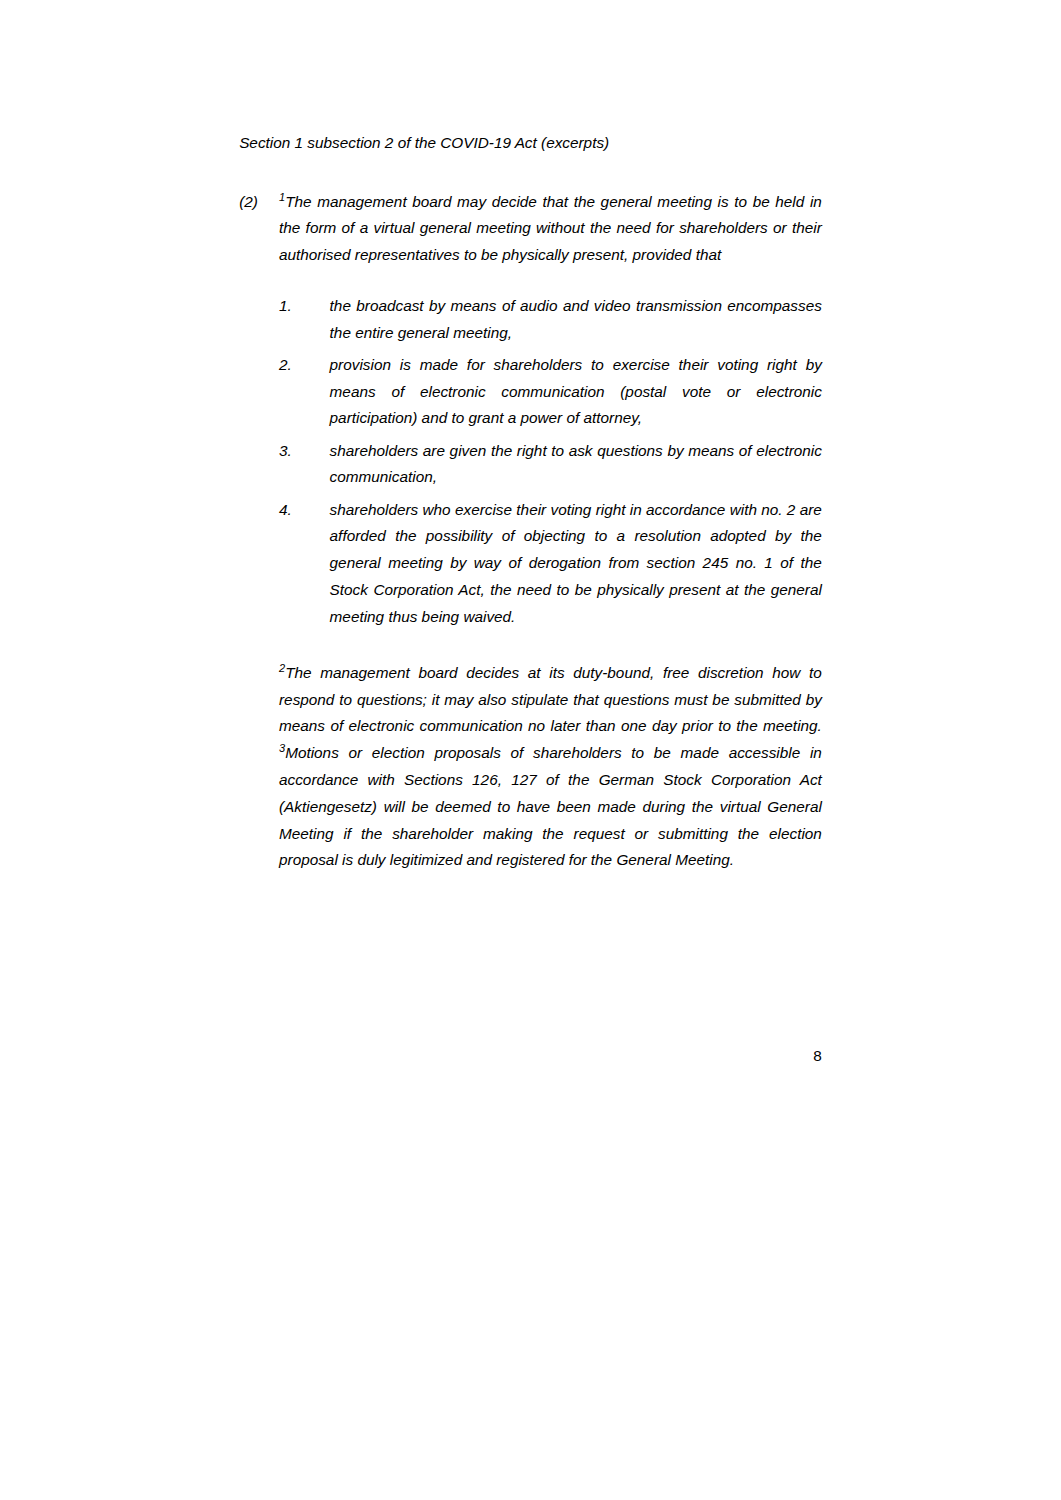Section 1 subsection 2 of the COVID-19 Act (excerpts)
(2)
1The management board may decide that the general meeting is to be held in the form of a virtual general meeting without the need for shareholders or their authorised representatives to be physically present, provided that
1. the broadcast by means of audio and video transmission encompasses the entire general meeting,
2. provision is made for shareholders to exercise their voting right by means of electronic communication (postal vote or electronic participation) and to grant a power of attorney,
3. shareholders are given the right to ask questions by means of electronic communication,
4. shareholders who exercise their voting right in accordance with no. 2 are afforded the possibility of objecting to a resolution adopted by the general meeting by way of derogation from section 245 no. 1 of the Stock Corporation Act, the need to be physically present at the general meeting thus being waived.
2The management board decides at its duty-bound, free discretion how to respond to questions; it may also stipulate that questions must be submitted by means of electronic communication no later than one day prior to the meeting. 3Motions or election proposals of shareholders to be made accessible in accordance with Sections 126, 127 of the German Stock Corporation Act (Aktiengesetz) will be deemed to have been made during the virtual General Meeting if the shareholder making the request or submitting the election proposal is duly legitimized and registered for the General Meeting.
8